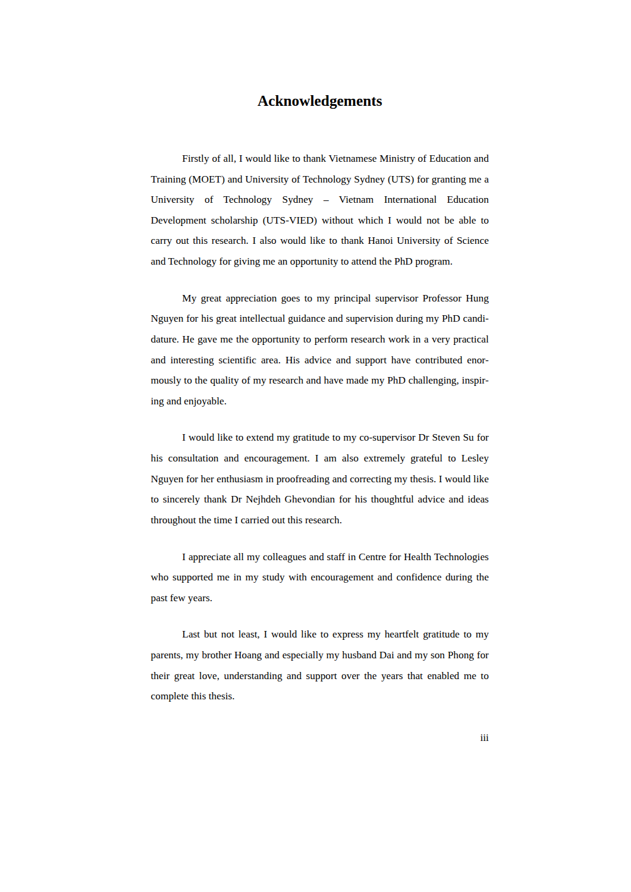Acknowledgements
Firstly of all, I would like to thank Vietnamese Ministry of Education and Training (MOET) and University of Technology Sydney (UTS) for granting me a University of Technology Sydney – Vietnam International Education Development scholarship (UTS-VIED) without which I would not be able to carry out this research. I also would like to thank Hanoi University of Science and Technology for giving me an opportunity to attend the PhD program.
My great appreciation goes to my principal supervisor Professor Hung Nguyen for his great intellectual guidance and supervision during my PhD candidature. He gave me the opportunity to perform research work in a very practical and interesting scientific area. His advice and support have contributed enormously to the quality of my research and have made my PhD challenging, inspiring and enjoyable.
I would like to extend my gratitude to my co-supervisor Dr Steven Su for his consultation and encouragement. I am also extremely grateful to Lesley Nguyen for her enthusiasm in proofreading and correcting my thesis. I would like to sincerely thank Dr Nejhdeh Ghevondian for his thoughtful advice and ideas throughout the time I carried out this research.
I appreciate all my colleagues and staff in Centre for Health Technologies who supported me in my study with encouragement and confidence during the past few years.
Last but not least, I would like to express my heartfelt gratitude to my parents, my brother Hoang and especially my husband Dai and my son Phong for their great love, understanding and support over the years that enabled me to complete this thesis.
iii